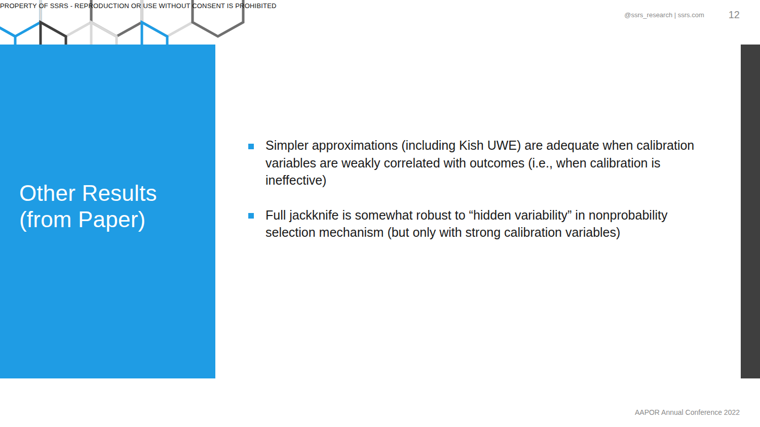PROPERTY OF SSRS - REPRODUCTION OR USE WITHOUT CONSENT IS PROHIBITED
@ssrs_research | ssrs.com 12
Other Results
(from Paper)
Simpler approximations (including Kish UWE) are adequate when calibration variables are weakly correlated with outcomes (i.e., when calibration is ineffective)
Full jackknife is somewhat robust to “hidden variability” in nonprobability selection mechanism (but only with strong calibration variables)
AAPOR Annual Conference 2022